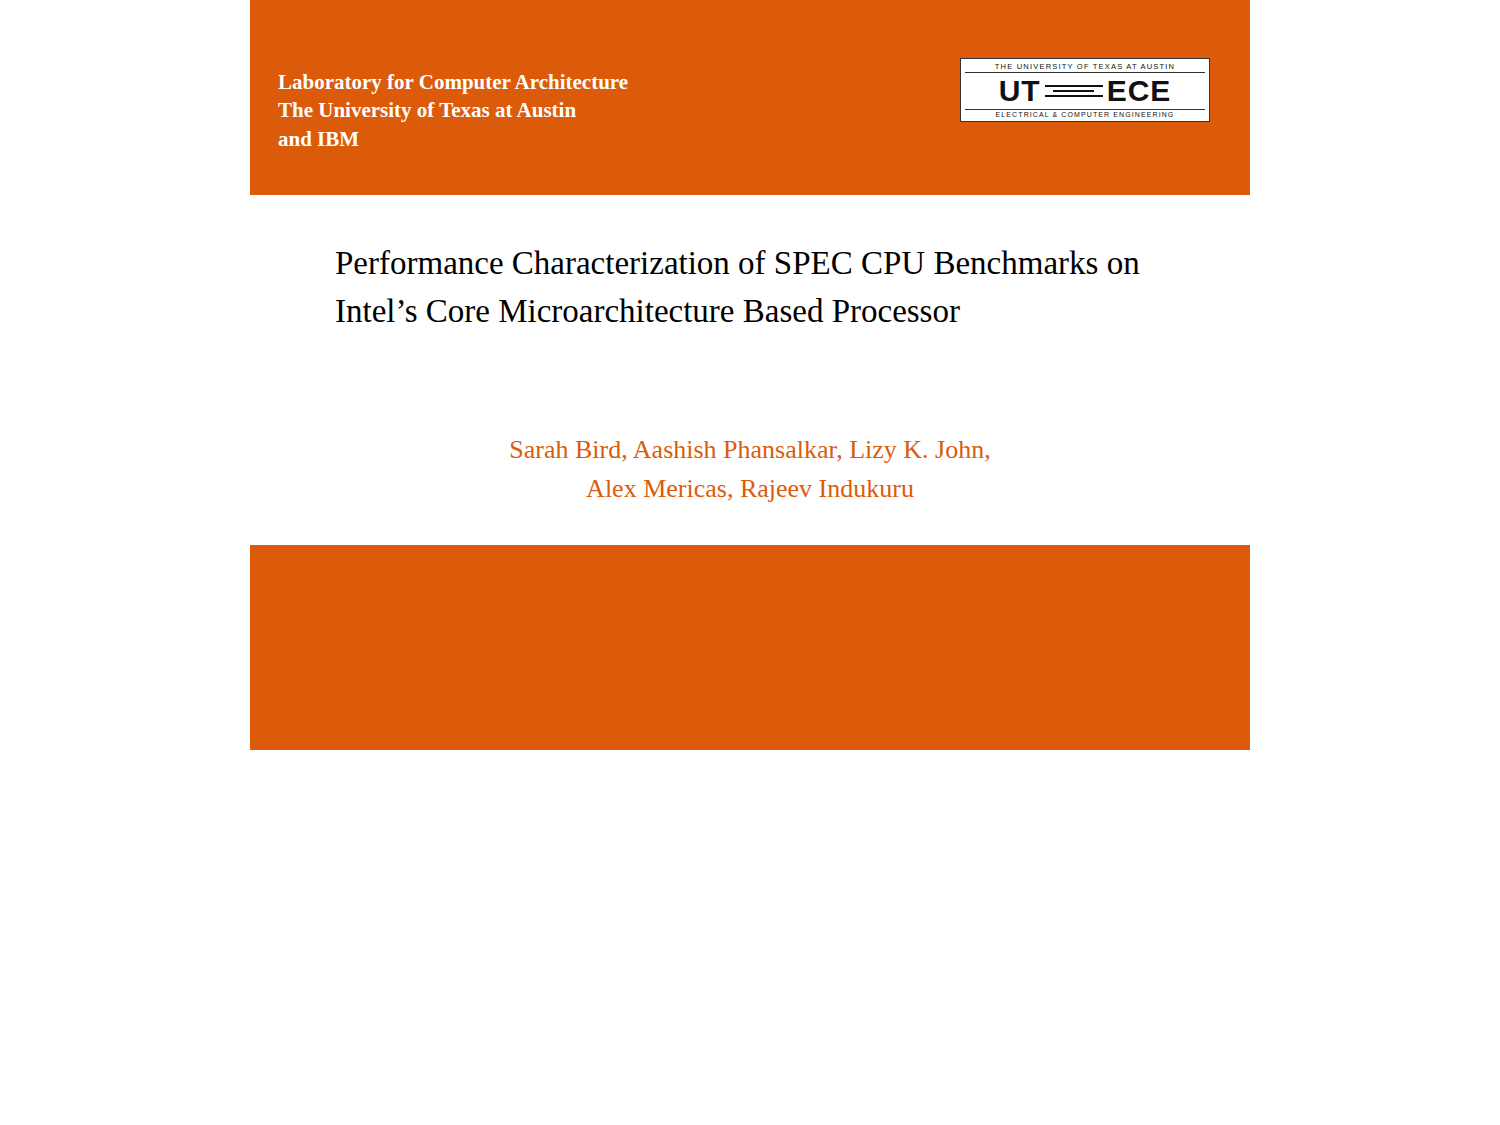Laboratory for Computer Architecture
The University of Texas at Austin
and IBM
THE UNIVERSITY OF TEXAS AT AUSTIN
UT ECE
ELECTRICAL & COMPUTER ENGINEERING
Performance Characterization of SPEC CPU Benchmarks on Intel’s Core Microarchitecture Based Processor
Sarah Bird, Aashish Phansalkar, Lizy K. John,
Alex Mericas, Rajeev Indukuru